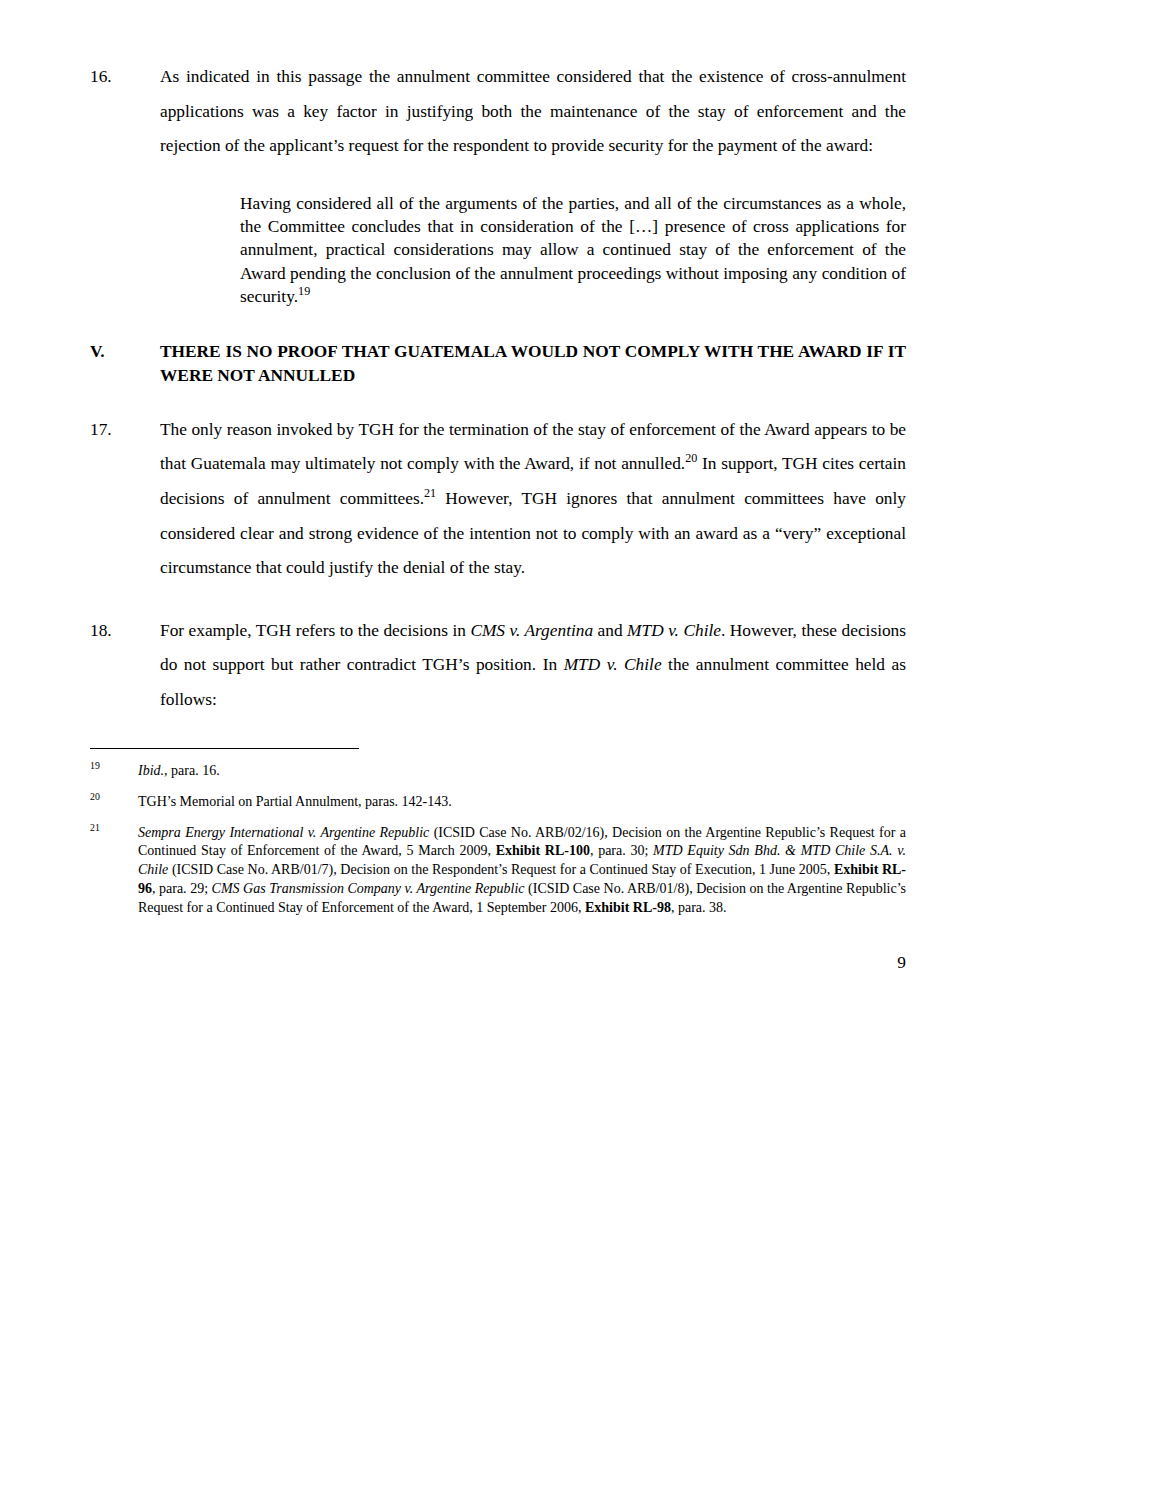16.
As indicated in this passage the annulment committee considered that the existence of cross-annulment applications was a key factor in justifying both the maintenance of the stay of enforcement and the rejection of the applicant’s request for the respondent to provide security for the payment of the award:
Having considered all of the arguments of the parties, and all of the circumstances as a whole, the Committee concludes that in consideration of the […] presence of cross applications for annulment, practical considerations may allow a continued stay of the enforcement of the Award pending the conclusion of the annulment proceedings without imposing any condition of security.19
V. There is no proof that Guatemala would not comply with the Award if it were not annulled
17.
The only reason invoked by TGH for the termination of the stay of enforcement of the Award appears to be that Guatemala may ultimately not comply with the Award, if not annulled.20 In support, TGH cites certain decisions of annulment committees.21 However, TGH ignores that annulment committees have only considered clear and strong evidence of the intention not to comply with an award as a “very” exceptional circumstance that could justify the denial of the stay.
18.
For example, TGH refers to the decisions in CMS v. Argentina and MTD v. Chile. However, these decisions do not support but rather contradict TGH’s position. In MTD v. Chile the annulment committee held as follows:
19
Ibid., para. 16.
20
TGH’s Memorial on Partial Annulment, paras. 142-143.
21
Sempra Energy International v. Argentine Republic (ICSID Case No. ARB/02/16), Decision on the Argentine Republic’s Request for a Continued Stay of Enforcement of the Award, 5 March 2009, Exhibit RL-100, para. 30; MTD Equity Sdn Bhd. & MTD Chile S.A. v. Chile (ICSID Case No. ARB/01/7), Decision on the Respondent’s Request for a Continued Stay of Execution, 1 June 2005, Exhibit RL-96, para. 29; CMS Gas Transmission Company v. Argentine Republic (ICSID Case No. ARB/01/8), Decision on the Argentine Republic’s Request for a Continued Stay of Enforcement of the Award, 1 September 2006, Exhibit RL-98, para. 38.
9